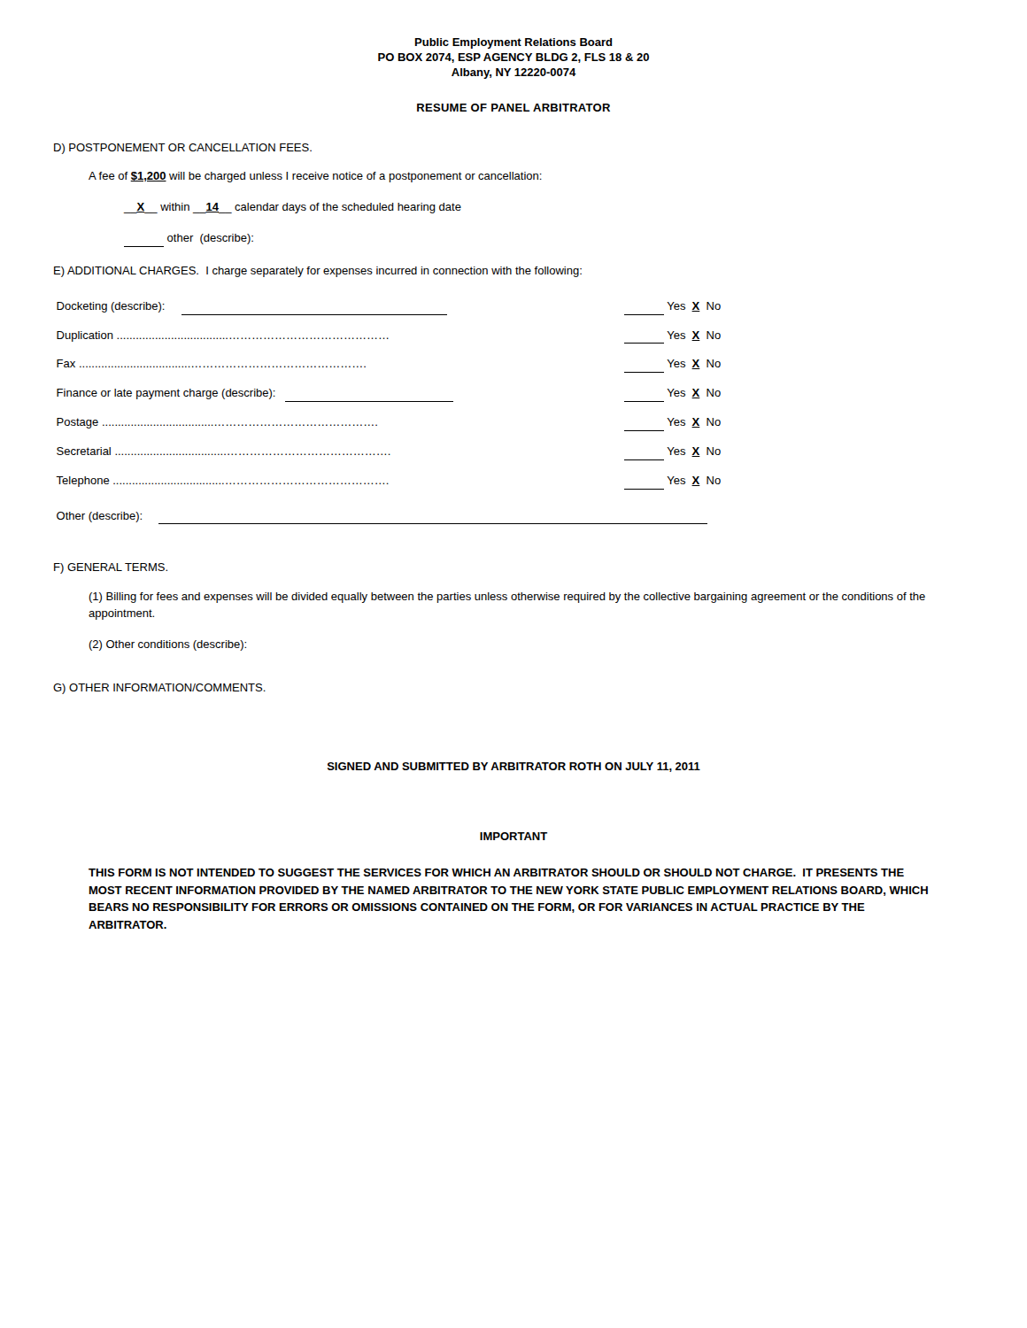Public Employment Relations Board
PO BOX 2074, ESP AGENCY BLDG 2, FLS 18 & 20
Albany, NY 12220-0074
RESUME OF PANEL ARBITRATOR
D) POSTPONEMENT OR CANCELLATION FEES.
A fee of $1,200 will be charged unless I receive notice of a postponement or cancellation:
__X__ within __14__ calendar days of the scheduled hearing date
other (describe):
E) ADDITIONAL CHARGES. I charge separately for expenses incurred in connection with the following:
| Docketing (describe): | Yes X No |
| Duplication ................................... …………………………………… | Yes X No |
| Fax ................................... ………………………………………. | Yes X No |
| Finance or late payment charge (describe): | Yes X No |
| Postage ................................... ……………………………………. | Yes X No |
| Secretarial ................................... ……………………………………. | Yes X No |
| Telephone ................................... ……………………………………. | Yes X No |
Other (describe):
F) GENERAL TERMS.
(1) Billing for fees and expenses will be divided equally between the parties unless otherwise required by the collective bargaining agreement or the conditions of the appointment.
(2) Other conditions (describe):
G) OTHER INFORMATION/COMMENTS.
SIGNED AND SUBMITTED BY ARBITRATOR ROTH ON JULY 11, 2011
IMPORTANT
THIS FORM IS NOT INTENDED TO SUGGEST THE SERVICES FOR WHICH AN ARBITRATOR SHOULD OR SHOULD NOT CHARGE. IT PRESENTS THE MOST RECENT INFORMATION PROVIDED BY THE NAMED ARBITRATOR TO THE NEW YORK STATE PUBLIC EMPLOYMENT RELATIONS BOARD, WHICH BEARS NO RESPONSIBILITY FOR ERRORS OR OMISSIONS CONTAINED ON THE FORM, OR FOR VARIANCES IN ACTUAL PRACTICE BY THE ARBITRATOR.